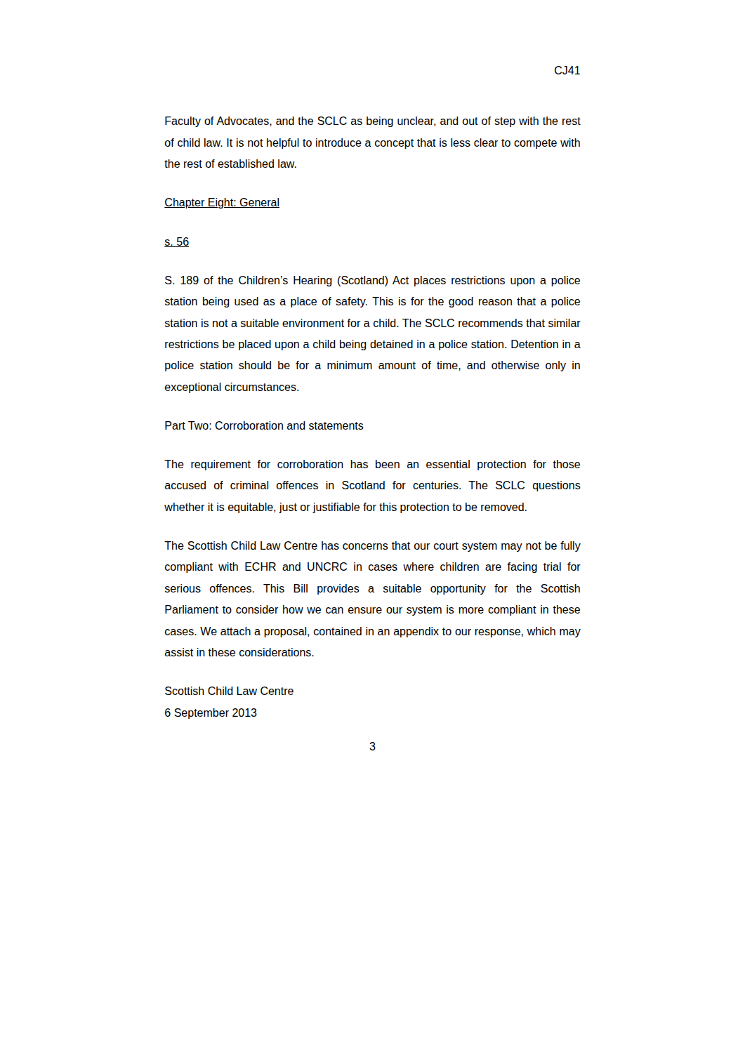CJ41
Faculty of Advocates, and the SCLC as being unclear, and out of step with the rest of child law. It is not helpful to introduce a concept that is less clear to compete with the rest of established law.
Chapter Eight: General
s. 56
S. 189 of the Children’s Hearing (Scotland) Act places restrictions upon a police station being used as a place of safety. This is for the good reason that a police station is not a suitable environment for a child. The SCLC recommends that similar restrictions be placed upon a child being detained in a police station. Detention in a police station should be for a minimum amount of time, and otherwise only in exceptional circumstances.
Part Two: Corroboration and statements
The requirement for corroboration has been an essential protection for those accused of criminal offences in Scotland for centuries. The SCLC questions whether it is equitable, just or justifiable for this protection to be removed.
The Scottish Child Law Centre has concerns that our court system may not be fully compliant with ECHR and UNCRC in cases where children are facing trial for serious offences. This Bill provides a suitable opportunity for the Scottish Parliament to consider how we can ensure our system is more compliant in these cases. We attach a proposal, contained in an appendix to our response, which may assist in these considerations.
Scottish Child Law Centre
6 September 2013
3